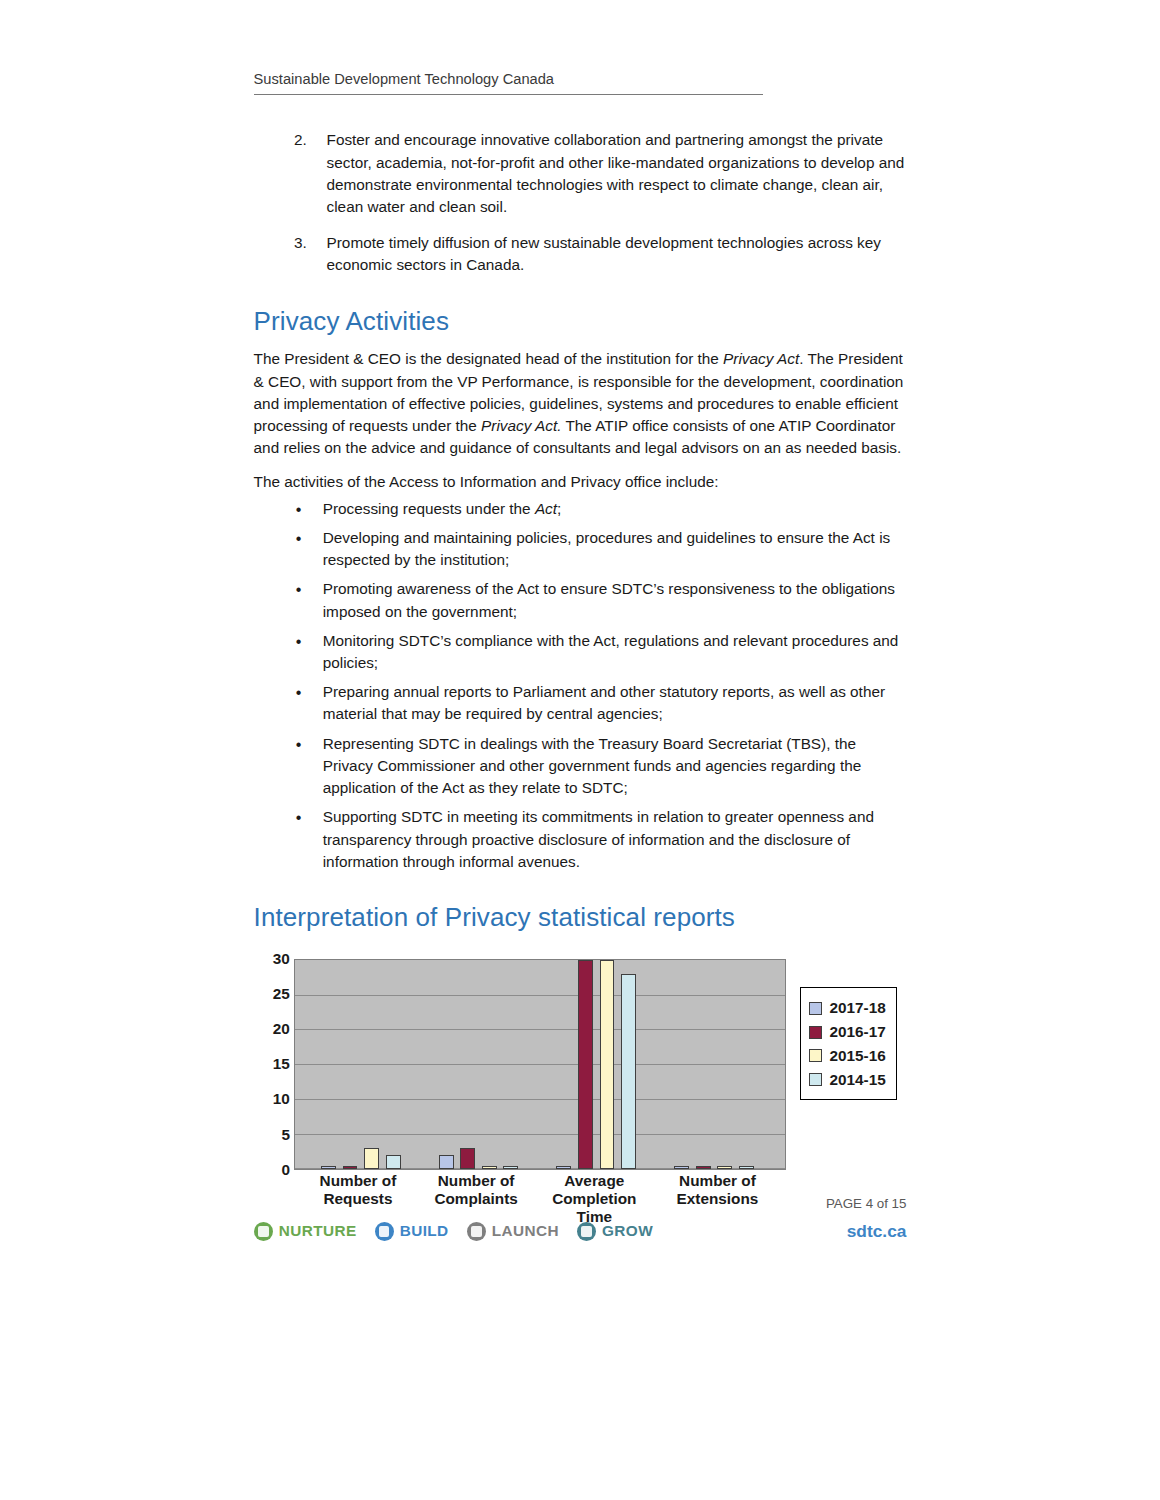Sustainable Development Technology Canada
Foster and encourage innovative collaboration and partnering amongst the private sector, academia, not-for-profit and other like-mandated organizations to develop and demonstrate environmental technologies with respect to climate change, clean air, clean water and clean soil.
Promote timely diffusion of new sustainable development technologies across key economic sectors in Canada.
Privacy Activities
The President & CEO is the designated head of the institution for the Privacy Act. The President & CEO, with support from the VP Performance, is responsible for the development, coordination and implementation of effective policies, guidelines, systems and procedures to enable efficient processing of requests under the Privacy Act. The ATIP office consists of one ATIP Coordinator and relies on the advice and guidance of consultants and legal advisors on an as needed basis.
The activities of the Access to Information and Privacy office include:
Processing requests under the Act;
Developing and maintaining policies, procedures and guidelines to ensure the Act is respected by the institution;
Promoting awareness of the Act to ensure SDTC’s responsiveness to the obligations imposed on the government;
Monitoring SDTC’s compliance with the Act, regulations and relevant procedures and policies;
Preparing annual reports to Parliament and other statutory reports, as well as other material that may be required by central agencies;
Representing SDTC in dealings with the Treasury Board Secretariat (TBS), the Privacy Commissioner and other government funds and agencies regarding the application of the Act as they relate to SDTC;
Supporting SDTC in meeting its commitments in relation to greater openness and transparency through proactive disclosure of information and the disclosure of information through informal avenues.
Interpretation of Privacy statistical reports
30 25 20 15 10 5 0
Number of
Requests
Number of
Complaints
Average
Completion
Time
Number of
Extensions
2017-18
2016-17
2015-16
2014-15
PAGE 4 of 15
NURTURE BUILD LAUNCH GROW
sdtc.ca